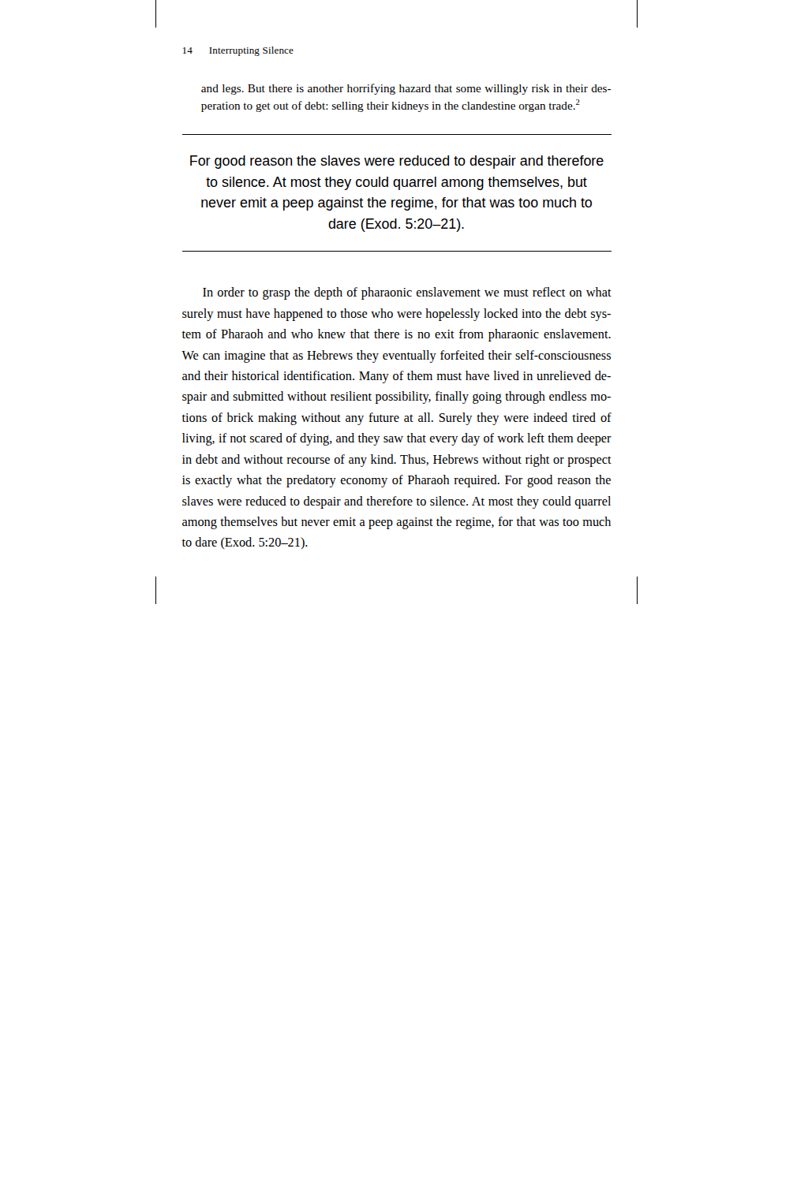14 Interrupting Silence
and legs. But there is another horrifying hazard that some willingly risk in their desperation to get out of debt: selling their kidneys in the clandestine organ trade.2
For good reason the slaves were reduced to despair and therefore to silence. At most they could quarrel among themselves, but never emit a peep against the regime, for that was too much to dare (Exod. 5:20–21).
In order to grasp the depth of pharaonic enslavement we must reflect on what surely must have happened to those who were hopelessly locked into the debt system of Pharaoh and who knew that there is no exit from pharaonic enslavement. We can imagine that as Hebrews they eventually forfeited their self-consciousness and their historical identification. Many of them must have lived in unrelieved despair and submitted without resilient possibility, finally going through endless motions of brick making without any future at all. Surely they were indeed tired of living, if not scared of dying, and they saw that every day of work left them deeper in debt and without recourse of any kind. Thus, Hebrews without right or prospect is exactly what the predatory economy of Pharaoh required. For good reason the slaves were reduced to despair and therefore to silence. At most they could quarrel among themselves but never emit a peep against the regime, for that was too much to dare (Exod. 5:20–21).